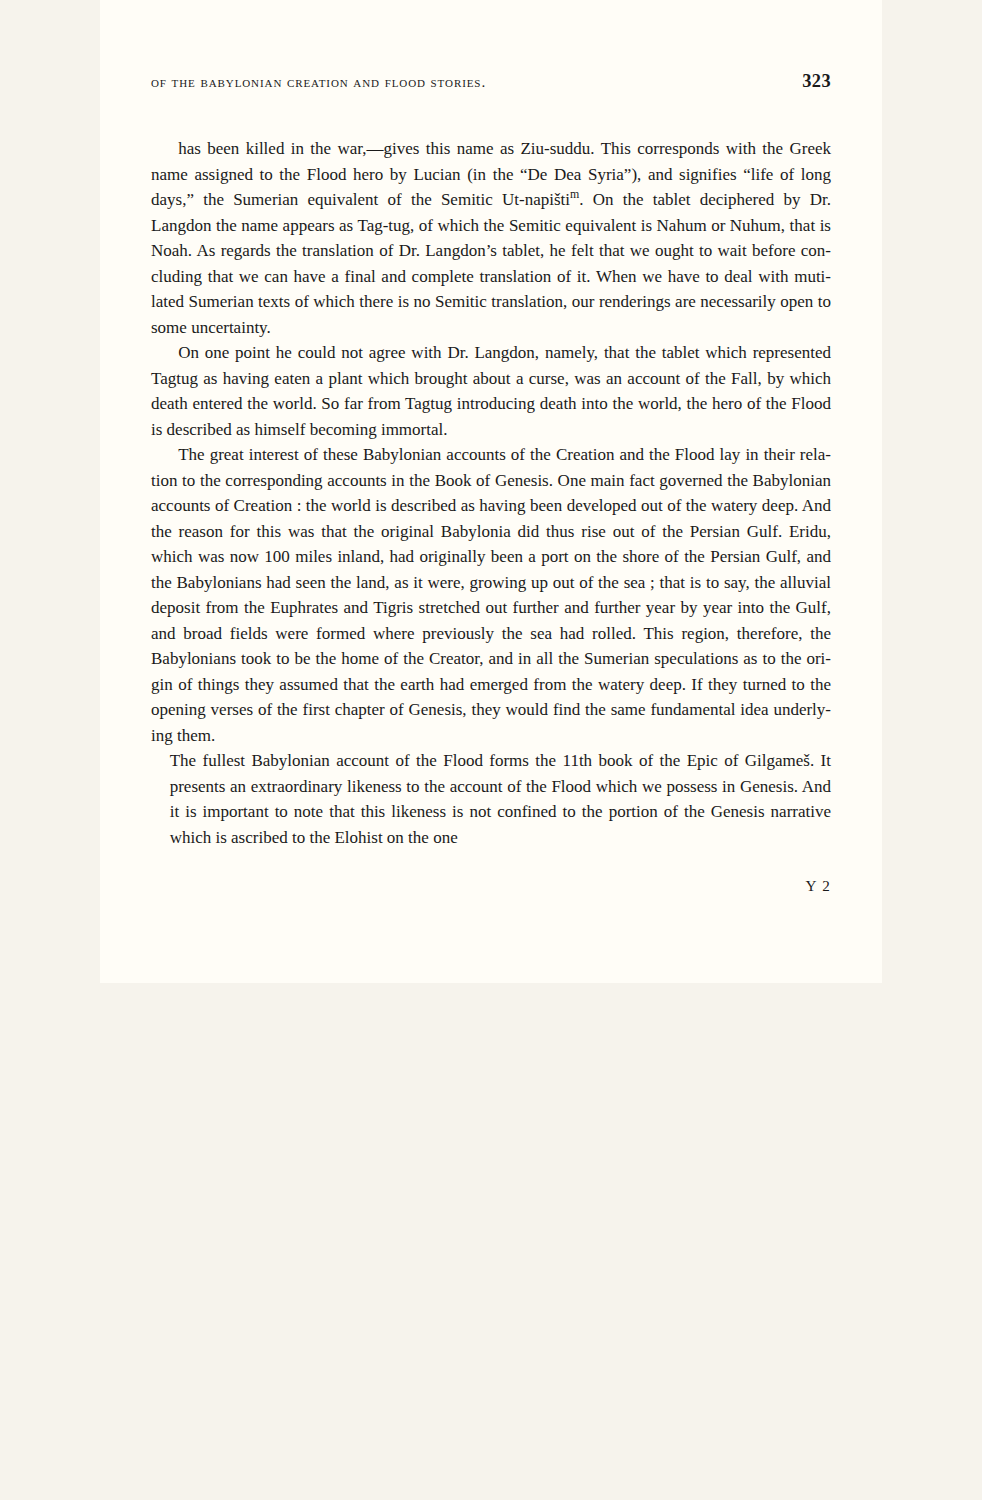Of the Babylonian Creation and Flood Stories. 323
has been killed in the war,—gives this name as Ziu-suddu. This corresponds with the Greek name assigned to the Flood hero by Lucian (in the “De Dea Syria”), and signifies “life of long days,” the Sumerian equivalent of the Semitic Ut-napištim. On the tablet deciphered by Dr. Langdon the name appears as Tag-tug, of which the Semitic equivalent is Nahum or Nuhum, that is Noah. As regards the translation of Dr. Langdon’s tablet, he felt that we ought to wait before concluding that we can have a final and complete translation of it. When we have to deal with mutilated Sumerian texts of which there is no Semitic translation, our renderings are necessarily open to some uncertainty.
On one point he could not agree with Dr. Langdon, namely, that the tablet which represented Tagtug as having eaten a plant which brought about a curse, was an account of the Fall, by which death entered the world. So far from Tagtug introducing death into the world, the hero of the Flood is described as himself becoming immortal.
The great interest of these Babylonian accounts of the Creation and the Flood lay in their relation to the corresponding accounts in the Book of Genesis. One main fact governed the Babylonian accounts of Creation : the world is described as having been developed out of the watery deep. And the reason for this was that the original Babylonia did thus rise out of the Persian Gulf. Eridu, which was now 100 miles inland, had originally been a port on the shore of the Persian Gulf, and the Babylonians had seen the land, as it were, growing up out of the sea ; that is to say, the alluvial deposit from the Euphrates and Tigris stretched out further and further year by year into the Gulf, and broad fields were formed where previously the sea had rolled. This region, therefore, the Babylonians took to be the home of the Creator, and in all the Sumerian speculations as to the origin of things they assumed that the earth had emerged from the watery deep. If they turned to the opening verses of the first chapter of Genesis, they would find the same fundamental idea underlying them.
The fullest Babylonian account of the Flood forms the 11th book of the Epic of Gilgameš. It presents an extraordinary likeness to the account of the Flood which we possess in Genesis. And it is important to note that this likeness is not confined to the portion of the Genesis narrative which is ascribed to the Elohist on the one
Y 2